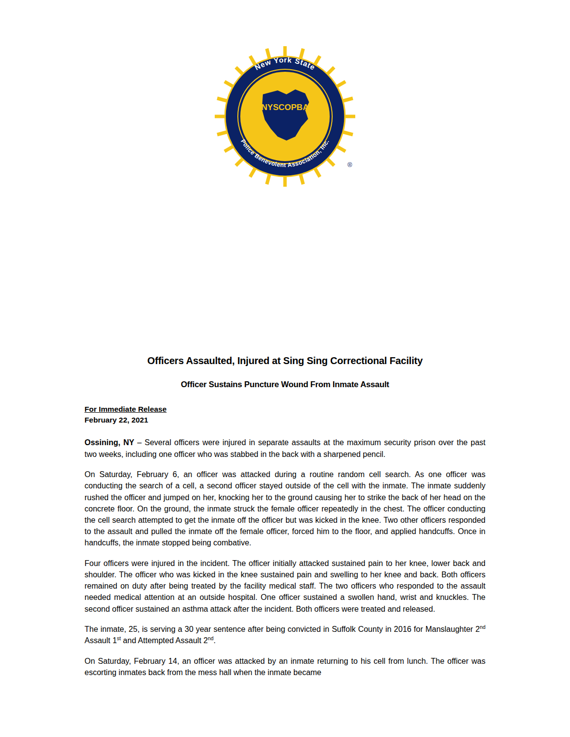NYSCOPBA New York State Correctional Officers & Police Benevolent Association, Inc. ®
Officers Assaulted, Injured at Sing Sing Correctional Facility
Officer Sustains Puncture Wound From Inmate Assault
For Immediate Release
February 22, 2021
Ossining, NY – Several officers were injured in separate assaults at the maximum security prison over the past two weeks, including one officer who was stabbed in the back with a sharpened pencil.
On Saturday, February 6, an officer was attacked during a routine random cell search. As one officer was conducting the search of a cell, a second officer stayed outside of the cell with the inmate. The inmate suddenly rushed the officer and jumped on her, knocking her to the ground causing her to strike the back of her head on the concrete floor. On the ground, the inmate struck the female officer repeatedly in the chest. The officer conducting the cell search attempted to get the inmate off the officer but was kicked in the knee. Two other officers responded to the assault and pulled the inmate off the female officer, forced him to the floor, and applied handcuffs. Once in handcuffs, the inmate stopped being combative.
Four officers were injured in the incident. The officer initially attacked sustained pain to her knee, lower back and shoulder. The officer who was kicked in the knee sustained pain and swelling to her knee and back. Both officers remained on duty after being treated by the facility medical staff. The two officers who responded to the assault needed medical attention at an outside hospital. One officer sustained a swollen hand, wrist and knuckles. The second officer sustained an asthma attack after the incident. Both officers were treated and released.
The inmate, 25, is serving a 30 year sentence after being convicted in Suffolk County in 2016 for Manslaughter 2nd Assault 1st and Attempted Assault 2nd.
On Saturday, February 14, an officer was attacked by an inmate returning to his cell from lunch. The officer was escorting inmates back from the mess hall when the inmate became